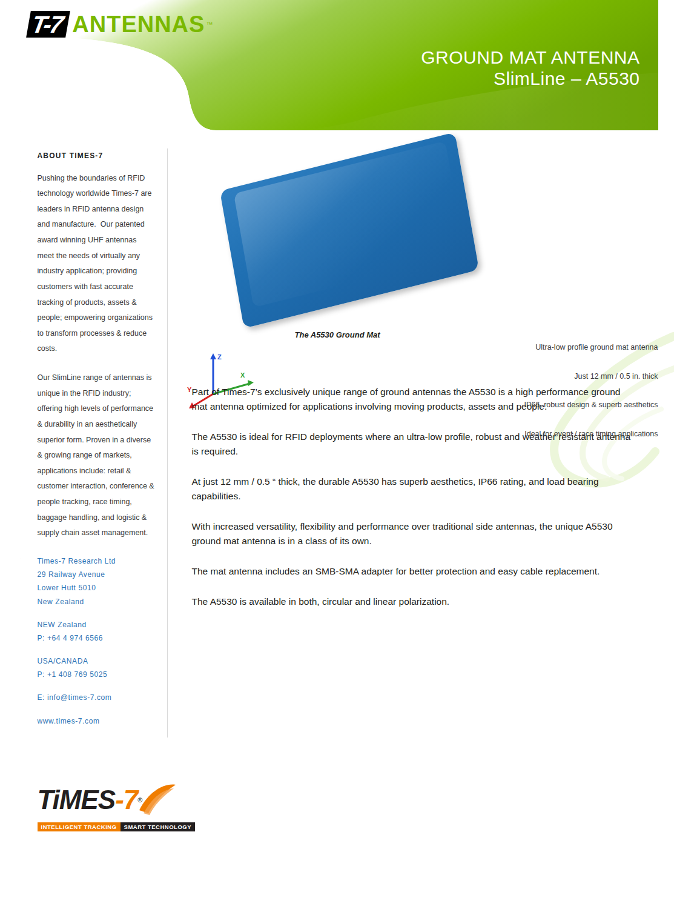T-7 ANTENNAS™
GROUND MAT ANTENNA
SlimLine – A5530
ABOUT TIMES-7
Pushing the boundaries of RFID technology worldwide Times-7 are leaders in RFID antenna design and manufacture. Our patented award winning UHF antennas meet the needs of virtually any industry application; providing customers with fast accurate tracking of products, assets & people; empowering organizations to transform processes & reduce costs.
Our SlimLine range of antennas is unique in the RFID industry; offering high levels of performance & durability in an aesthetically superior form. Proven in a diverse & growing range of markets, applications include: retail & customer interaction, conference & people tracking, race timing, baggage handling, and logistic & supply chain asset management.
Times-7 Research Ltd
29 Railway Avenue
Lower Hutt 5010
New Zealand
NEW Zealand
P: +64 4 974 6566
USA/CANADA
P: +1 408 769 5025
E: info@times-7.com
www.times-7.com
The A5530 Ground Mat
Z X Y
Ultra-low profile ground mat antenna
Just 12 mm / 0.5 in. thick
IP66, robust design & superb aesthetics
Ideal for event / race timing applications
Part of Times-7’s exclusively unique range of ground antennas the A5530 is a high performance ground mat antenna optimized for applications involving moving products, assets and people.
The A5530 is ideal for RFID deployments where an ultra-low profile, robust and weather resistant antenna is required.
At just 12 mm / 0.5 “ thick, the durable A5530 has superb aesthetics, IP66 rating, and load bearing capabilities.
With increased versatility, flexibility and performance over traditional side antennas, the unique A5530 ground mat antenna is in a class of its own.
The mat antenna includes an SMB-SMA adapter for better protection and easy cable replacement.
The A5530 is available in both, circular and linear polarization.
TiMES-7®
INTELLIGENT TRACKING SMART TECHNOLOGY